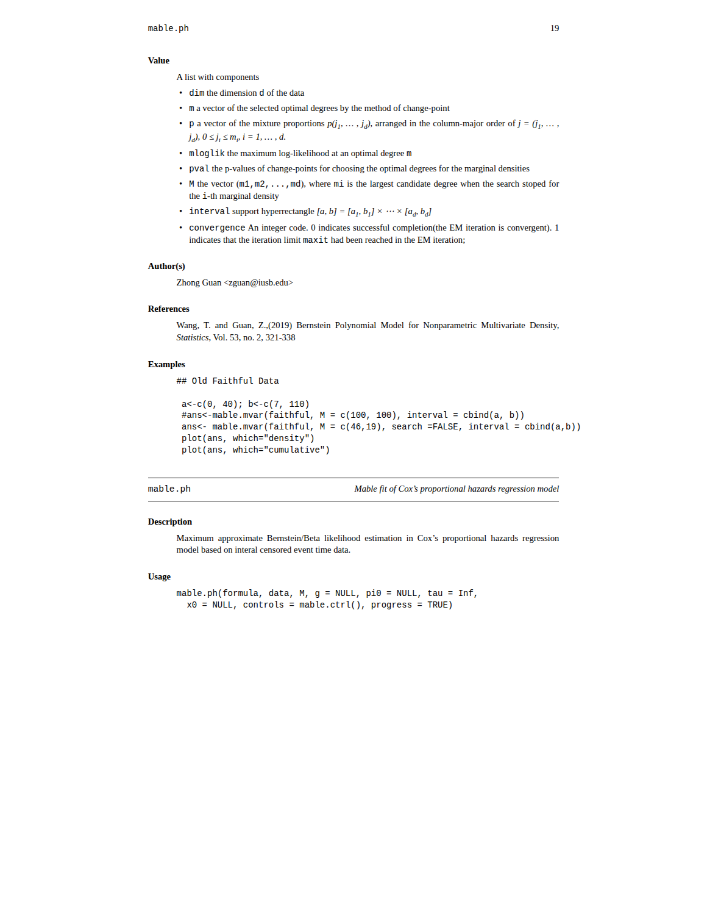mable.ph 19
Value
A list with components
dim the dimension d of the data
m a vector of the selected optimal degrees by the method of change-point
p a vector of the mixture proportions p(j1, … , jd), arranged in the column-major order of j = (j1, … , jd), 0 ≤ ji ≤ mi, i = 1, … , d.
mloglik the maximum log-likelihood at an optimal degree m
pval the p-values of change-points for choosing the optimal degrees for the marginal densities
M the vector (m1,m2,...,md), where mi is the largest candidate degree when the search stoped for the i-th marginal density
interval support hyperrectangle [a, b] = [a1, b1] × ⋯ × [ad, bd]
convergence An integer code. 0 indicates successful completion(the EM iteration is convergent). 1 indicates that the iteration limit maxit had been reached in the EM iteration;
Author(s)
Zhong Guan <zguan@iusb.edu>
References
Wang, T. and Guan, Z.,(2019) Bernstein Polynomial Model for Nonparametric Multivariate Density, Statistics, Vol. 53, no. 2, 321-338
Examples
## Old Faithful Data

 a<-c(0, 40); b<-c(7, 110)
 #ans<-mable.mvar(faithful, M = c(100, 100), interval = cbind(a, b))
 ans<- mable.mvar(faithful, M = c(46,19), search =FALSE, interval = cbind(a,b))
 plot(ans, which="density")
 plot(ans, which="cumulative")
mable.ph Mable fit of Cox’s proportional hazards regression model
Description
Maximum approximate Bernstein/Beta likelihood estimation in Cox’s proportional hazards regression model based on interal censored event time data.
Usage
mable.ph(formula, data, M, g = NULL, pi0 = NULL, tau = Inf,
  x0 = NULL, controls = mable.ctrl(), progress = TRUE)